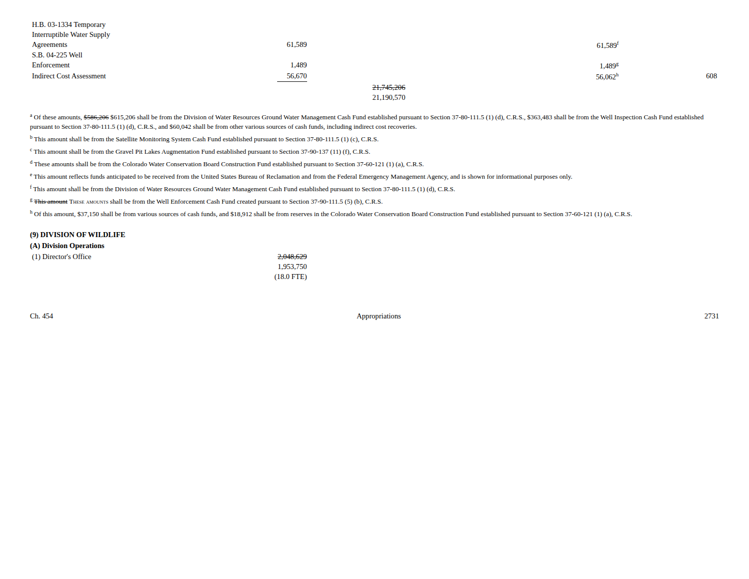| H.B. 03-1334 Temporary | | | | | |
| Interruptible Water Supply | | | | | |
| Agreements | 61,589 | | | 61,589 f | |
| S.B. 04-225 Well | | | | | |
| Enforcement | 1,489 | | | 1,489 g | |
| Indirect Cost Assessment | 56,670 | | | 56,062 h | 608 |
| | | 21,745,206 | | | |
| | | 21,190,570 | | | |
a Of these amounts, $586,206 $615,206 shall be from the Division of Water Resources Ground Water Management Cash Fund established pursuant to Section 37-80-111.5 (1) (d), C.R.S., $363,483 shall be from the Well Inspection Cash Fund established pursuant to Section 37-80-111.5 (1) (d), C.R.S., and $60,042 shall be from other various sources of cash funds, including indirect cost recoveries.
b This amount shall be from the Satellite Monitoring System Cash Fund established pursuant to Section 37-80-111.5 (1) (c), C.R.S.
c This amount shall be from the Gravel Pit Lakes Augmentation Fund established pursuant to Section 37-90-137 (11) (f), C.R.S.
d These amounts shall be from the Colorado Water Conservation Board Construction Fund established pursuant to Section 37-60-121 (1) (a), C.R.S.
e This amount reflects funds anticipated to be received from the United States Bureau of Reclamation and from the Federal Emergency Management Agency, and is shown for informational purposes only.
f This amount shall be from the Division of Water Resources Ground Water Management Cash Fund established pursuant to Section 37-80-111.5 (1) (d), C.R.S.
g This amount These amounts shall be from the Well Enforcement Cash Fund created pursuant to Section 37-90-111.5 (5) (b), C.R.S.
h Of this amount, $37,150 shall be from various sources of cash funds, and $18,912 shall be from reserves in the Colorado Water Conservation Board Construction Fund established pursuant to Section 37-60-121 (1) (a), C.R.S.
(9) DIVISION OF WILDLIFE
(A) Division Operations
| (1) Director's Office | 2,048,629 | | | | |
| | 1,953,750 | | | | |
| | (18.0 FTE) | | | | |
Ch. 454
Appropriations
2731